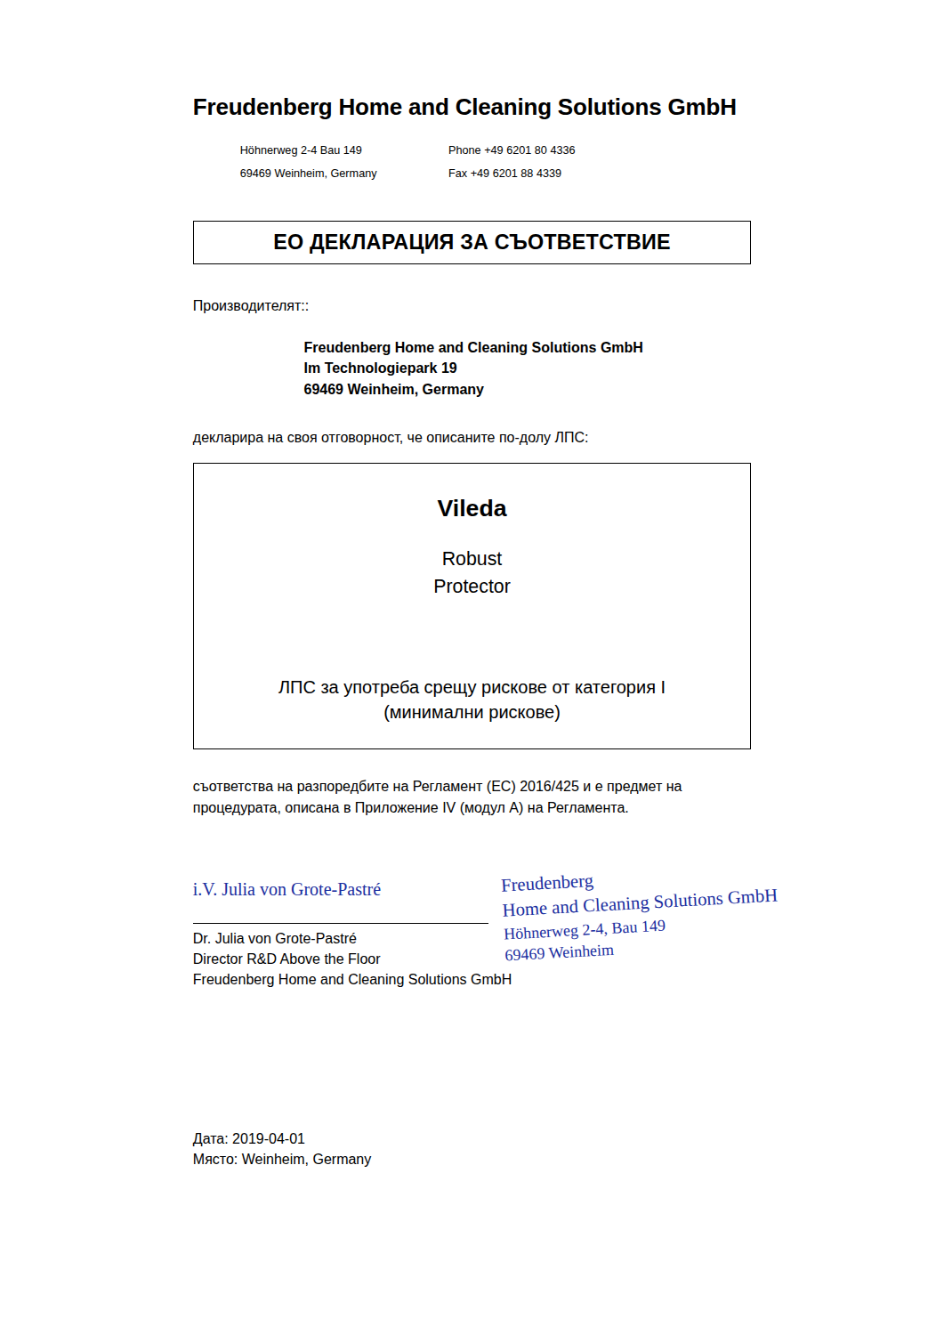Freudenberg Home and Cleaning Solutions GmbH
| Höhnerweg 2-4 Bau 149 | Phone +49 6201 80 4336 |
| 69469 Weinheim, Germany | Fax +49 6201 88 4339 |
ЕО ДЕКЛАРАЦИЯ ЗА СЪОТВЕТСТВИЕ
Производителят::
Freudenberg Home and Cleaning Solutions GmbH
Im Technologiepark 19
69469 Weinheim, Germany
декларира на своя отговорност, че описаните по-долу ЛПС:
Vileda
Robust
Protector
ЛПС за употреба срещу рискове от категория I
(минимални рискове)
съответства на разпоредбите на Регламент (ЕС) 2016/425 и е предмет на процедурата, описана в Приложение IV (модул A) на Регламента.
i.V. Julia von Grote-Pastré
Freudenberg
Home and Cleaning Solutions GmbH
Höhnerweg 2-4, Bau 149
69469 Weinheim
Dr. Julia von Grote-Pastré
Director R&D Above the Floor
Freudenberg Home and Cleaning Solutions GmbH
Дата: 2019-04-01
Място: Weinheim, Germany